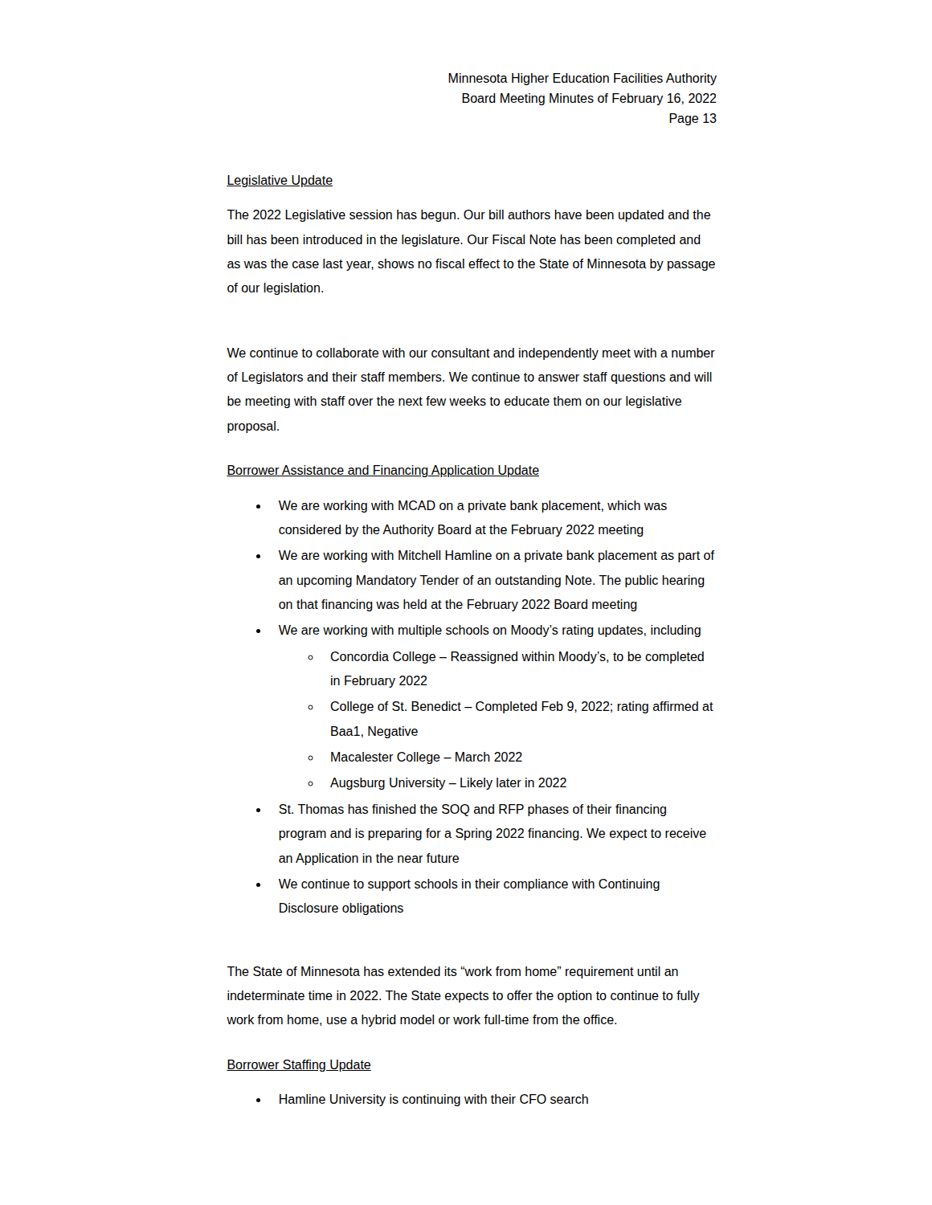Minnesota Higher Education Facilities Authority
Board Meeting Minutes of February 16, 2022
Page 13
Legislative Update
The 2022 Legislative session has begun. Our bill authors have been updated and the bill has been introduced in the legislature. Our Fiscal Note has been completed and as was the case last year, shows no fiscal effect to the State of Minnesota by passage of our legislation.
We continue to collaborate with our consultant and independently meet with a number of Legislators and their staff members. We continue to answer staff questions and will be meeting with staff over the next few weeks to educate them on our legislative proposal.
Borrower Assistance and Financing Application Update
We are working with MCAD on a private bank placement, which was considered by the Authority Board at the February 2022 meeting
We are working with Mitchell Hamline on a private bank placement as part of an upcoming Mandatory Tender of an outstanding Note. The public hearing on that financing was held at the February 2022 Board meeting
We are working with multiple schools on Moody’s rating updates, including
Concordia College – Reassigned within Moody’s, to be completed in February 2022
College of St. Benedict – Completed Feb 9, 2022; rating affirmed at Baa1, Negative
Macalester College – March 2022
Augsburg University – Likely later in 2022
St. Thomas has finished the SOQ and RFP phases of their financing program and is preparing for a Spring 2022 financing. We expect to receive an Application in the near future
We continue to support schools in their compliance with Continuing Disclosure obligations
The State of Minnesota has extended its “work from home” requirement until an indeterminate time in 2022. The State expects to offer the option to continue to fully work from home, use a hybrid model or work full-time from the office.
Borrower Staffing Update
Hamline University is continuing with their CFO search